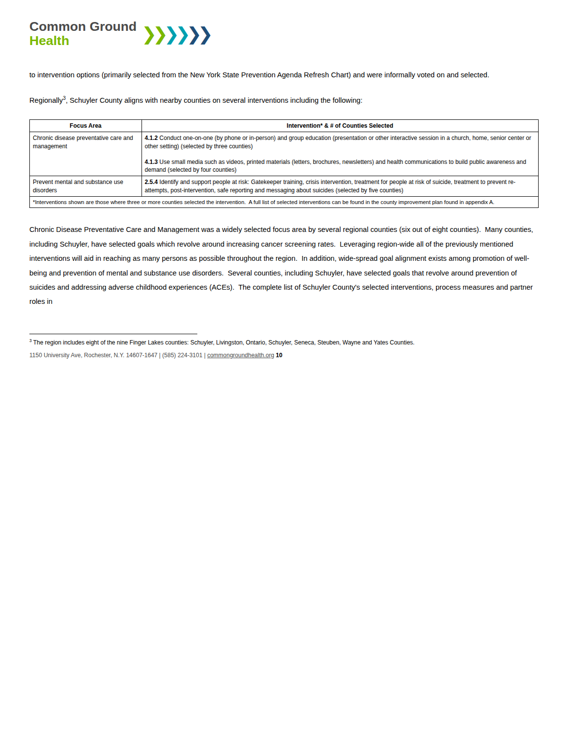Common Ground
Health❯❯❯❯❯❯
to intervention options (primarily selected from the New York State Prevention Agenda Refresh Chart) and were informally voted on and selected.
Regionally3, Schuyler County aligns with nearby counties on several interventions including the following:
| Focus Area | Intervention* & # of Counties Selected |
| --- | --- |
| Chronic disease preventative care and management | 4.1.2 Conduct one-on-one (by phone or in-person) and group education (presentation or other interactive session in a church, home, senior center or other setting) (selected by three counties) 4.1.3 Use small media such as videos, printed materials (letters, brochures, newsletters) and health communications to build public awareness and demand (selected by four counties) |
| Prevent mental and substance use disorders | 2.5.4 Identify and support people at risk: Gatekeeper training, crisis intervention, treatment for people at risk of suicide, treatment to prevent re-attempts, post-intervention, safe reporting and messaging about suicides (selected by five counties) |
| *Interventions shown are those where three or more counties selected the intervention. A full list of selected interventions can be found in the county improvement plan found in appendix A. |
Chronic Disease Preventative Care and Management was a widely selected focus area by several regional counties (six out of eight counties). Many counties, including Schuyler, have selected goals which revolve around increasing cancer screening rates. Leveraging region-wide all of the previously mentioned interventions will aid in reaching as many persons as possible throughout the region. In addition, wide-spread goal alignment exists among promotion of well-being and prevention of mental and substance use disorders. Several counties, including Schuyler, have selected goals that revolve around prevention of suicides and addressing adverse childhood experiences (ACEs). The complete list of Schuyler County's selected interventions, process measures and partner roles in
3 The region includes eight of the nine Finger Lakes counties: Schuyler, Livingston, Ontario, Schuyler, Seneca, Steuben, Wayne and Yates Counties.
1150 University Ave, Rochester, N.Y. 14607-1647 | (585) 224-3101 | commongroundhealth.org 10